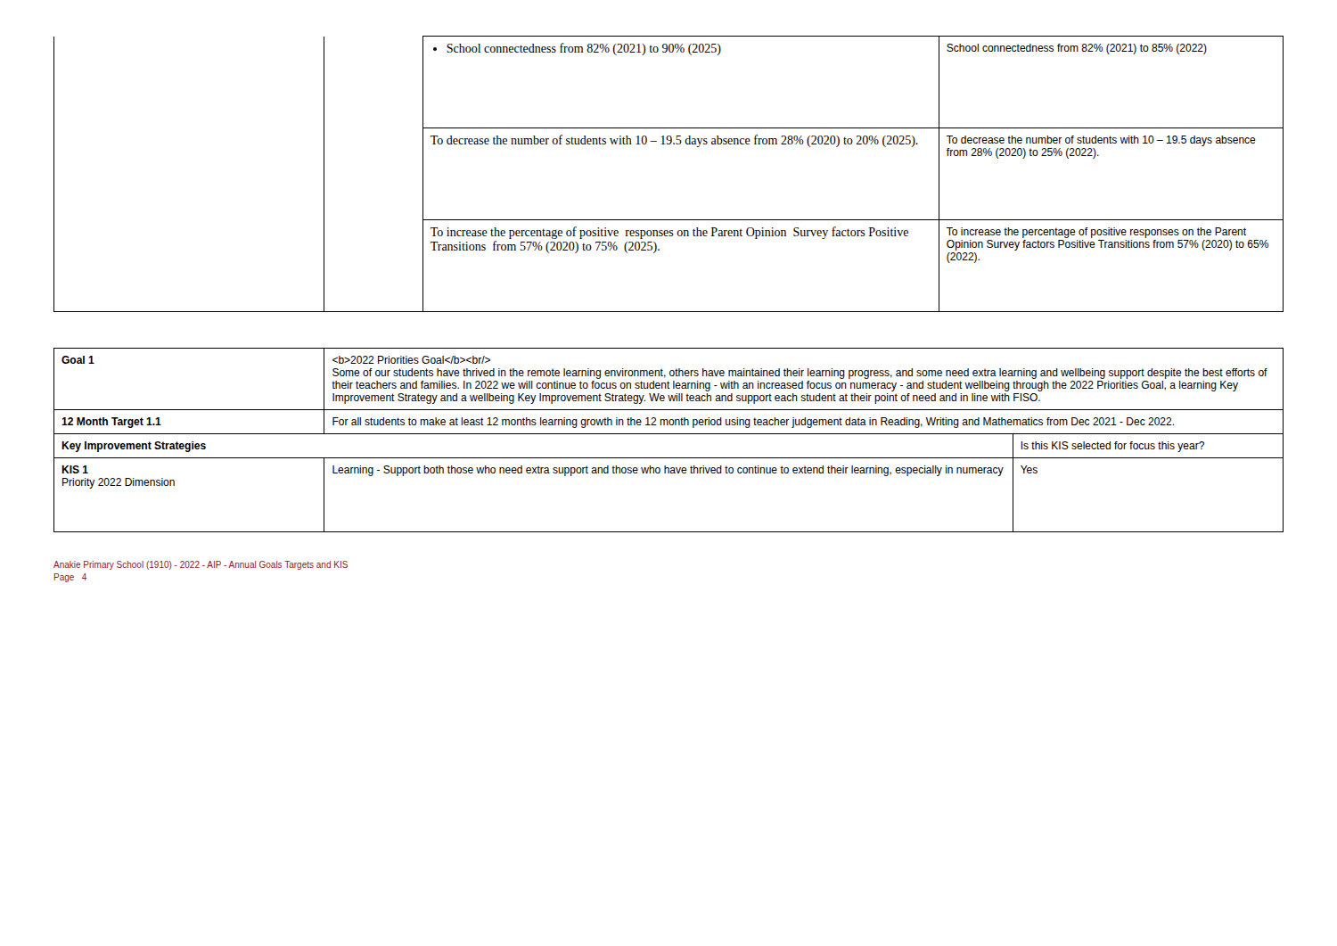| | | School connectedness from 82% (2021) to 90% (2025) | School connectedness from 82% (2021) to 85% (2022) |
| | | To decrease the number of students with 10 – 19.5 days absence from 28% (2020) to 20% (2025). | To decrease the number of students with 10 – 19.5 days absence from 28% (2020) to 25% (2022). |
| | | To increase the percentage of positive responses on the Parent Opinion Survey factors Positive Transitions from 57% (2020) to 75% (2025). | To increase the percentage of positive responses on the Parent Opinion Survey factors Positive Transitions from 57% (2020) to 65% (2022). |
| Goal 1 | <b>2022 Priorities Goal</b><br/> Some of our students have thrived in the remote learning environment, others have maintained their learning progress, and some need extra learning and wellbeing support despite the best efforts of their teachers and families. In 2022 we will continue to focus on student learning - with an increased focus on numeracy - and student wellbeing through the 2022 Priorities Goal, a learning Key Improvement Strategy and a wellbeing Key Improvement Strategy. We will teach and support each student at their point of need and in line with FISO. |
| 12 Month Target 1.1 | For all students to make at least 12 months learning growth in the 12 month period using teacher judgement data in Reading, Writing and Mathematics from Dec 2021 - Dec 2022. |
| Key Improvement Strategies | Is this KIS selected for focus this year? |
| KIS 1 Priority 2022 Dimension | Learning - Support both those who need extra support and those who have thrived to continue to extend their learning, especially in numeracy | Yes |
Anakie Primary School (1910) - 2022 - AIP - Annual Goals Targets and KIS
Page 4